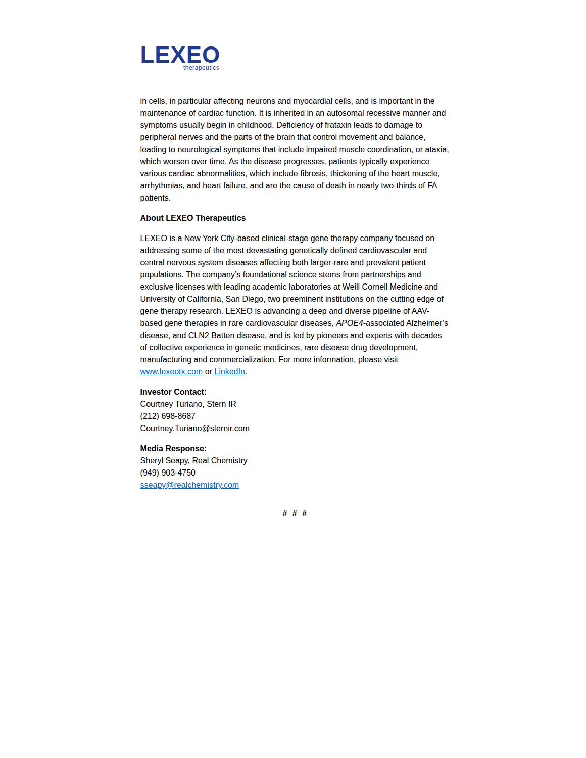LEXEOtherapeutics
in cells, in particular affecting neurons and myocardial cells, and is important in the maintenance of cardiac function. It is inherited in an autosomal recessive manner and symptoms usually begin in childhood. Deficiency of frataxin leads to damage to peripheral nerves and the parts of the brain that control movement and balance, leading to neurological symptoms that include impaired muscle coordination, or ataxia, which worsen over time. As the disease progresses, patients typically experience various cardiac abnormalities, which include fibrosis, thickening of the heart muscle, arrhythmias, and heart failure, and are the cause of death in nearly two-thirds of FA patients.
About LEXEO Therapeutics
LEXEO is a New York City-based clinical-stage gene therapy company focused on addressing some of the most devastating genetically defined cardiovascular and central nervous system diseases affecting both larger-rare and prevalent patient populations. The company’s foundational science stems from partnerships and exclusive licenses with leading academic laboratories at Weill Cornell Medicine and University of California, San Diego, two preeminent institutions on the cutting edge of gene therapy research. LEXEO is advancing a deep and diverse pipeline of AAV-based gene therapies in rare cardiovascular diseases, APOE4-associated Alzheimer’s disease, and CLN2 Batten disease, and is led by pioneers and experts with decades of collective experience in genetic medicines, rare disease drug development, manufacturing and commercialization. For more information, please visit www.lexeotx.com or LinkedIn.
Investor Contact:
Courtney Turiano, Stern IR
(212) 698-8687
Courtney.Turiano@sternir.com
Media Response:
Sheryl Seapy, Real Chemistry
(949) 903-4750
sseapy@realchemistry.com
# # #